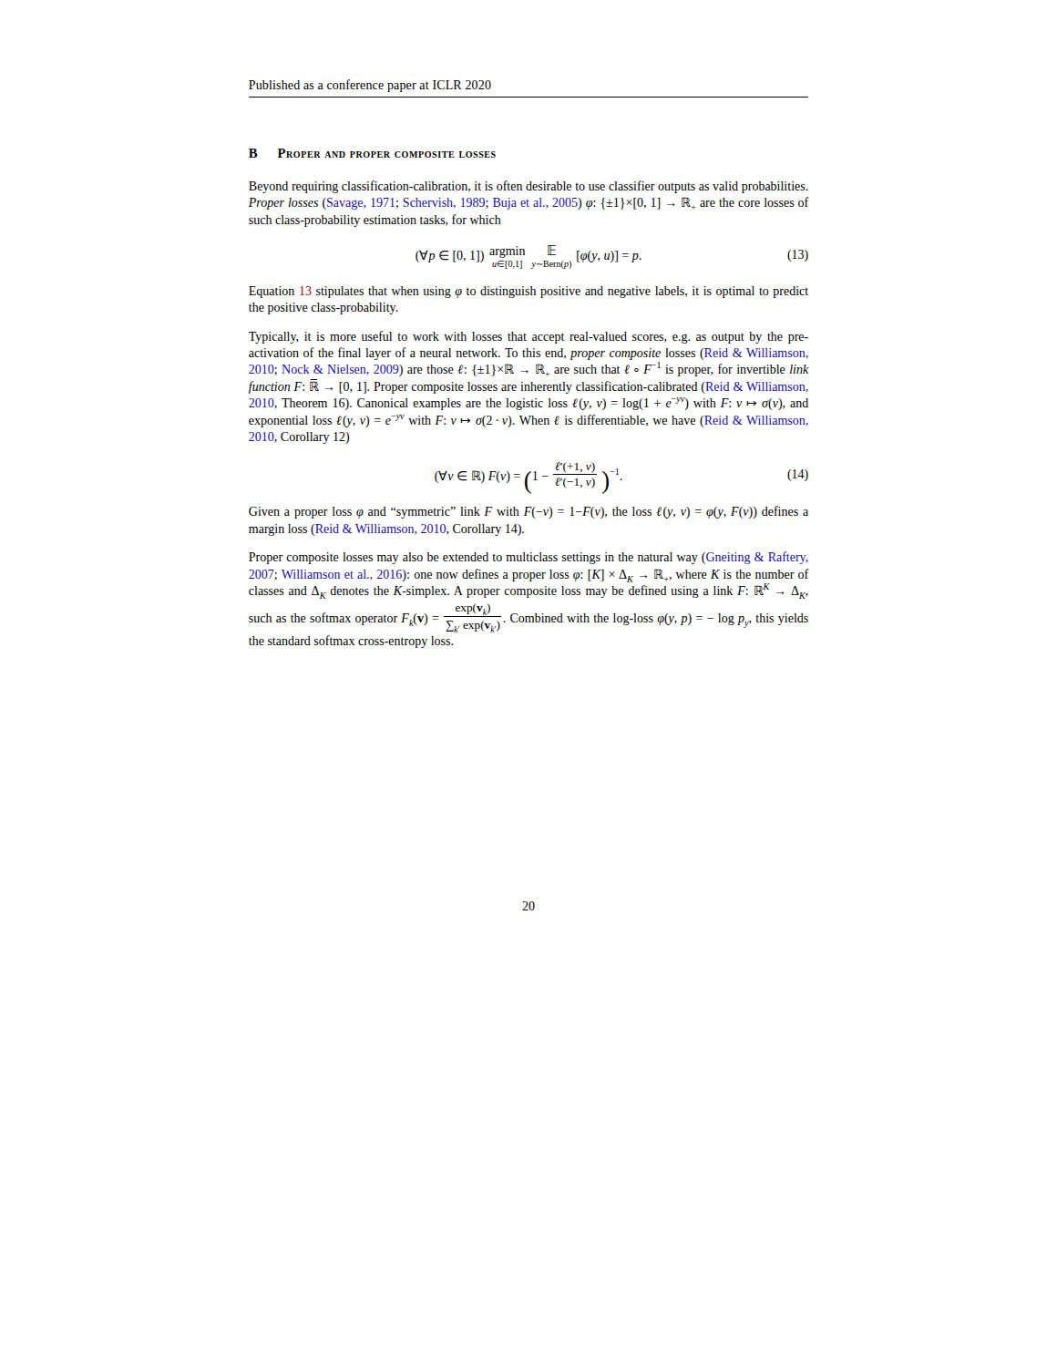Published as a conference paper at ICLR 2020
BProper and proper composite losses
Beyond requiring classification-calibration, it is often desirable to use classifier outputs as valid probabilities. Proper losses (Savage, 1971; Schervish, 1989; Buja et al., 2005) φ: {±1}×[0, 1] → ℝ+ are the core losses of such class-probability estimation tasks, for which
(∀p ∈ [0, 1]) argmin u∈[0,1] 𝔼y∼Bern(p) [φ(y, u)] = p.
(13)
Equation 13 stipulates that when using φ to distinguish positive and negative labels, it is optimal to predict the positive class-probability.
Typically, it is more useful to work with losses that accept real-valued scores, e.g. as output by the pre-activation of the final layer of a neural network. To this end, proper composite losses (Reid & Williamson, 2010; Nock & Nielsen, 2009) are those ℓ: {±1}×ℝ → ℝ+ are such that ℓ ∘ F−1 is proper, for invertible link function F: ℝ̅ → [0, 1]. Proper composite losses are inherently classification-calibrated (Reid & Williamson, 2010, Theorem 16). Canonical examples are the logistic loss ℓ(y, v) = log(1 + e−yv) with F: v ↦ σ(v), and exponential loss ℓ(y, v) = e−yv with F: v ↦ σ(2 · v). When ℓ is differentiable, we have (Reid & Williamson, 2010, Corollary 12)
(∀v ∈ ℝ) F(v) = (1 − ℓ′(+1, v) ℓ′(−1, v) )−1.
(14)
Given a proper loss φ and “symmetric” link F with F(−v) = 1−F(v), the loss ℓ(y, v) = φ(y, F(v)) defines a margin loss (Reid & Williamson, 2010, Corollary 14).
Proper composite losses may also be extended to multiclass settings in the natural way (Gneiting & Raftery, 2007; Williamson et al., 2016): one now defines a proper loss φ: [K] × ΔK → ℝ+, where K is the number of classes and ΔK denotes the K-simplex. A proper composite loss may be defined using a link F: ℝK → ΔK, such as the softmax operator Fk(v) = exp(vk)∑k′ exp(vk′). Combined with the log-loss φ(y, p) = − log py, this yields the standard softmax cross-entropy loss.
20